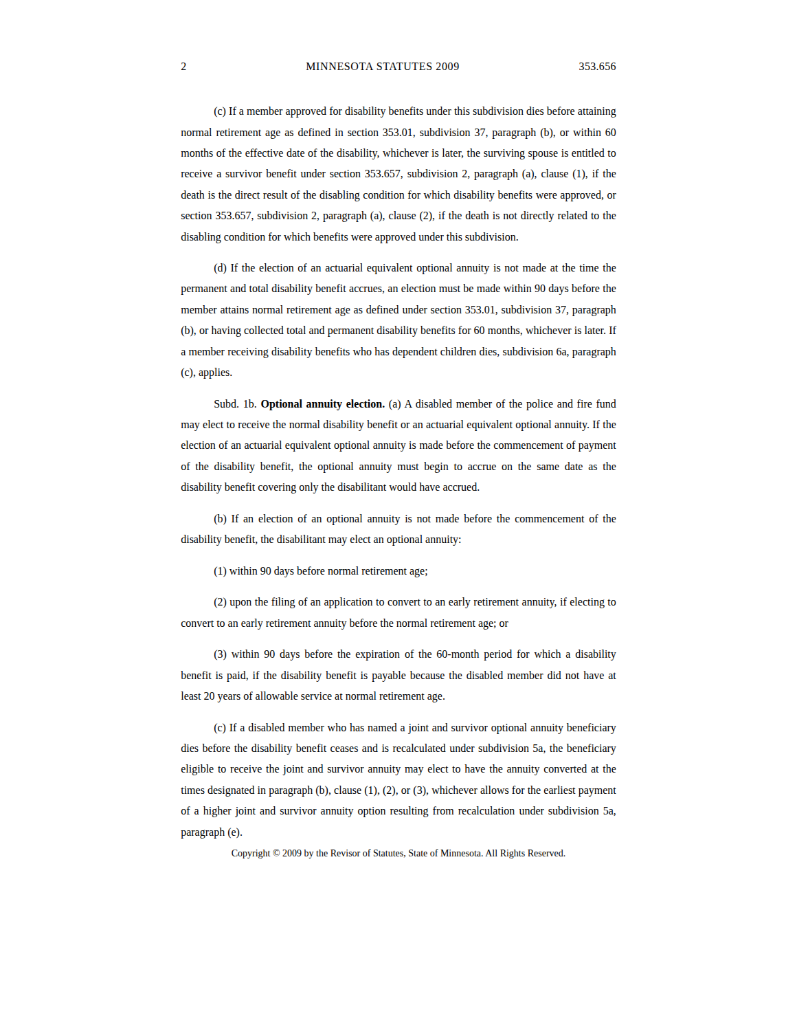2 MINNESOTA STATUTES 2009 353.656
(c) If a member approved for disability benefits under this subdivision dies before attaining normal retirement age as defined in section 353.01, subdivision 37, paragraph (b), or within 60 months of the effective date of the disability, whichever is later, the surviving spouse is entitled to receive a survivor benefit under section 353.657, subdivision 2, paragraph (a), clause (1), if the death is the direct result of the disabling condition for which disability benefits were approved, or section 353.657, subdivision 2, paragraph (a), clause (2), if the death is not directly related to the disabling condition for which benefits were approved under this subdivision.
(d) If the election of an actuarial equivalent optional annuity is not made at the time the permanent and total disability benefit accrues, an election must be made within 90 days before the member attains normal retirement age as defined under section 353.01, subdivision 37, paragraph (b), or having collected total and permanent disability benefits for 60 months, whichever is later. If a member receiving disability benefits who has dependent children dies, subdivision 6a, paragraph (c), applies.
Subd. 1b. Optional annuity election. (a) A disabled member of the police and fire fund may elect to receive the normal disability benefit or an actuarial equivalent optional annuity. If the election of an actuarial equivalent optional annuity is made before the commencement of payment of the disability benefit, the optional annuity must begin to accrue on the same date as the disability benefit covering only the disabilitant would have accrued.
(b) If an election of an optional annuity is not made before the commencement of the disability benefit, the disabilitant may elect an optional annuity:
(1) within 90 days before normal retirement age;
(2) upon the filing of an application to convert to an early retirement annuity, if electing to convert to an early retirement annuity before the normal retirement age; or
(3) within 90 days before the expiration of the 60-month period for which a disability benefit is paid, if the disability benefit is payable because the disabled member did not have at least 20 years of allowable service at normal retirement age.
(c) If a disabled member who has named a joint and survivor optional annuity beneficiary dies before the disability benefit ceases and is recalculated under subdivision 5a, the beneficiary eligible to receive the joint and survivor annuity may elect to have the annuity converted at the times designated in paragraph (b), clause (1), (2), or (3), whichever allows for the earliest payment of a higher joint and survivor annuity option resulting from recalculation under subdivision 5a, paragraph (e).
Copyright © 2009 by the Revisor of Statutes, State of Minnesota. All Rights Reserved.